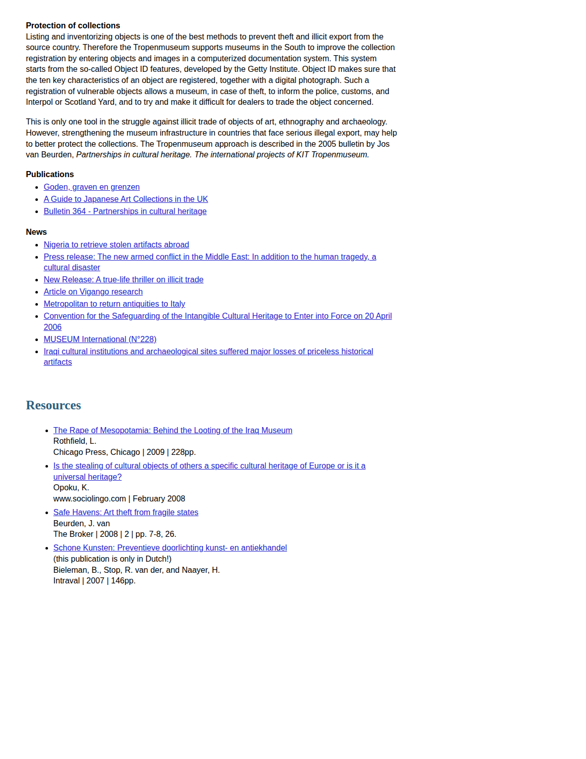Protection of collections
Listing and inventorizing objects is one of the best methods to prevent theft and illicit export from the source country. Therefore the Tropenmuseum supports museums in the South to improve the collection registration by entering objects and images in a computerized documentation system. This system starts from the so-called Object ID features, developed by the Getty Institute. Object ID makes sure that the ten key characteristics of an object are registered, together with a digital photograph. Such a registration of vulnerable objects allows a museum, in case of theft, to inform the police, customs, and Interpol or Scotland Yard, and to try and make it difficult for dealers to trade the object concerned.
This is only one tool in the struggle against illicit trade of objects of art, ethnography and archaeology. However, strengthening the museum infrastructure in countries that face serious illegal export, may help to better protect the collections. The Tropenmuseum approach is described in the 2005 bulletin by Jos van Beurden, Partnerships in cultural heritage. The international projects of KIT Tropenmuseum.
Publications
Goden, graven en grenzen
A Guide to Japanese Art Collections in the UK
Bulletin 364 - Partnerships in cultural heritage
News
Nigeria to retrieve stolen artifacts abroad
Press release: The new armed conflict in the Middle East: In addition to the human tragedy, a cultural disaster
New Release: A true-life thriller on illicit trade
Article on Vigango research
Metropolitan to return antiquities to Italy
Convention for the Safeguarding of the Intangible Cultural Heritage to Enter into Force on 20 April 2006
MUSEUM International (N°228)
Iraqi cultural institutions and archaeological sites suffered major losses of priceless historical artifacts
Resources
The Rape of Mesopotamia: Behind the Looting of the Iraq Museum Rothfield, L. Chicago Press, Chicago | 2009 | 228pp.
Is the stealing of cultural objects of others a specific cultural heritage of Europe or is it a universal heritage? Opoku, K. www.sociolingo.com | February 2008
Safe Havens: Art theft from fragile states Beurden, J. van The Broker | 2008 | 2 | pp. 7-8, 26.
Schone Kunsten: Preventieve doorlichting kunst- en antiekhandel (this publication is only in Dutch!) Bieleman, B., Stop, R. van der, and Naayer, H. Intraval | 2007 | 146pp.